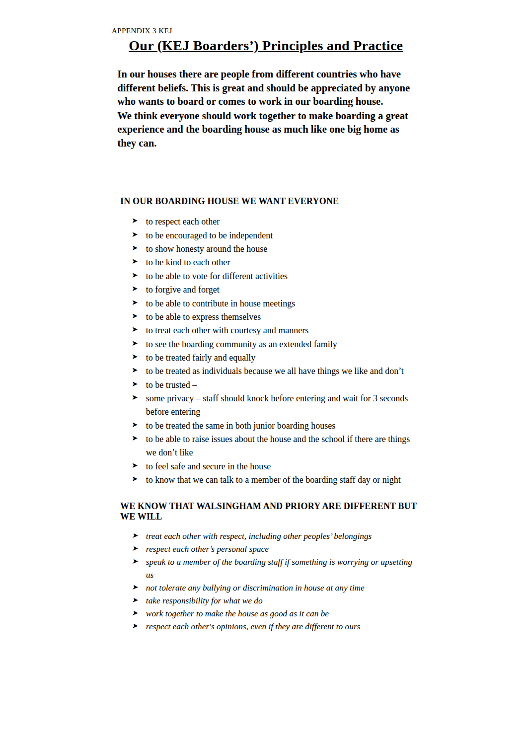APPENDIX 3 KEJ
Our (KEJ Boarders’) Principles and Practice
In our houses there are people from different countries who have different beliefs. This is great and should be appreciated by anyone who wants to board or comes to work in our boarding house.
We think everyone should work together to make boarding a great experience and the boarding house as much like one big home as they can.
IN OUR BOARDING HOUSE WE WANT EVERYONE
to respect each other
to be encouraged to be independent
to show honesty around the house
to be kind to each other
to be able to vote for different activities
to forgive and forget
to be able to contribute in house meetings
to be able to express themselves
to treat each other with courtesy and manners
to see the boarding community as an extended family
to be treated fairly and equally
to be treated as individuals because we all have things we like and don’t
to be trusted –
some privacy – staff should knock before entering and wait for 3 seconds before entering
to be treated the same in both junior boarding houses
to be able to raise issues about the house and the school if there are things we don’t like
to feel safe and secure in the house
to know that we can talk to a member of the boarding staff day or night
WE KNOW THAT WALSINGHAM AND PRIORY ARE DIFFERENT BUT WE WILL
treat each other with respect, including other peoples’ belongings
respect each other’s personal space
speak to a member of the boarding staff if something is worrying or upsetting us
not tolerate any bullying or discrimination in house at any time
take responsibility for what we do
work together to make the house as good as it can be
respect each other's opinions, even if they are different to ours